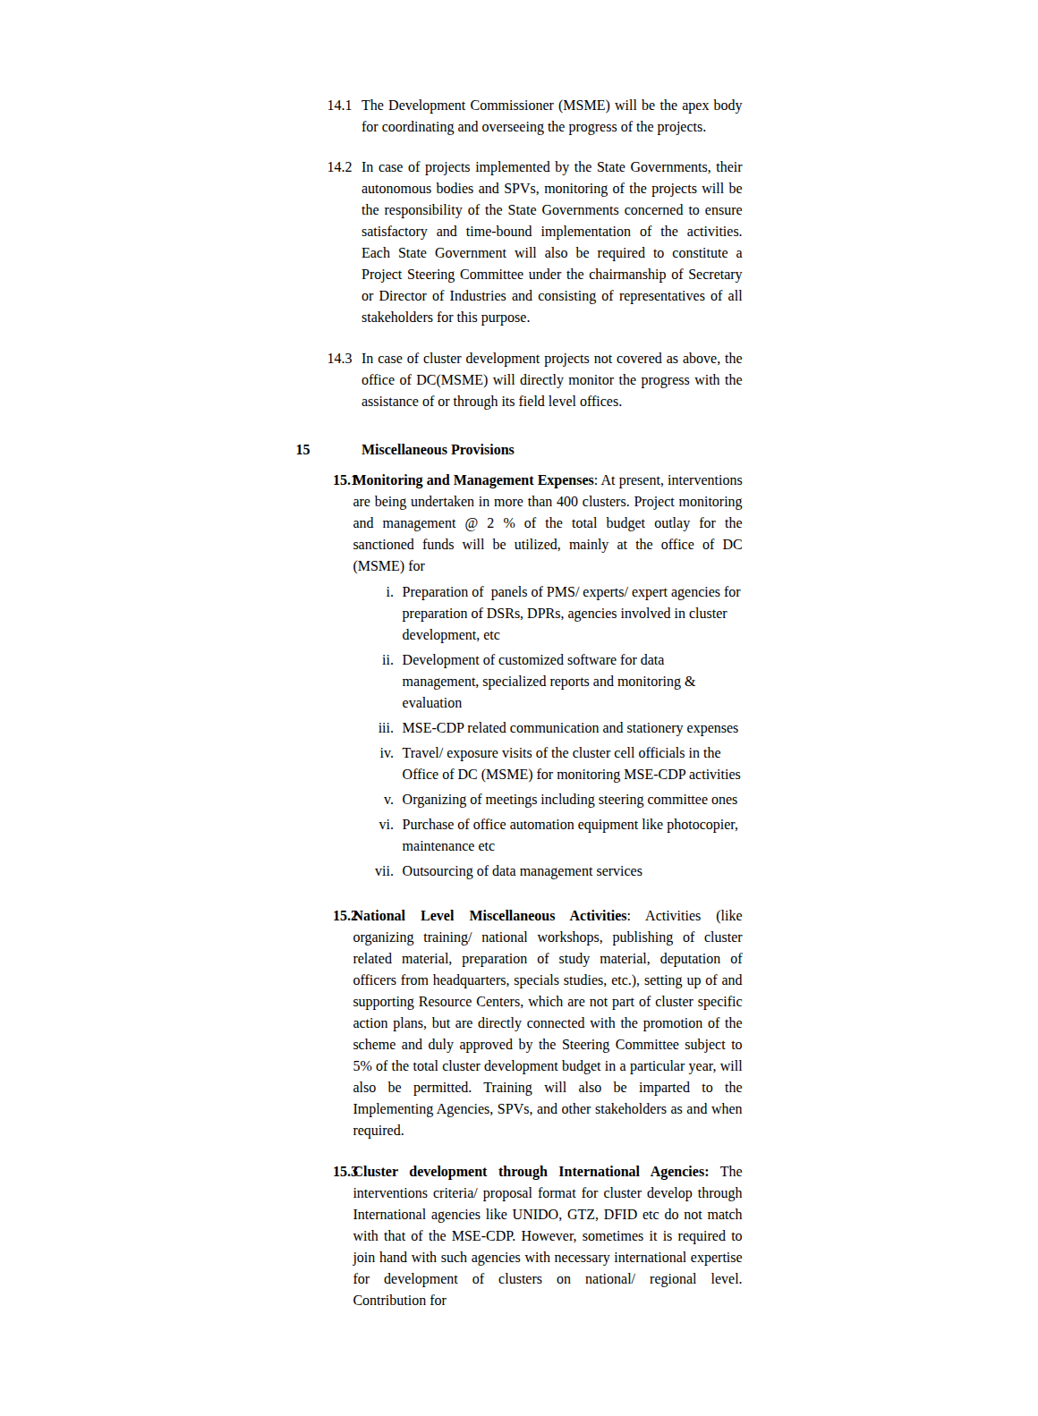14.1
The Development Commissioner (MSME) will be the apex body for coordinating and overseeing the progress of the projects.
14.2
In case of projects implemented by the State Governments, their autonomous bodies and SPVs, monitoring of the projects will be the responsibility of the State Governments concerned to ensure satisfactory and time-bound implementation of the activities. Each State Government will also be required to constitute a Project Steering Committee under the chairmanship of Secretary or Director of Industries and consisting of representatives of all stakeholders for this purpose.
14.3
In case of cluster development projects not covered as above, the office of DC(MSME) will directly monitor the progress with the assistance of or through its field level offices.
15
Miscellaneous Provisions
15.1
Monitoring and Management Expenses: At present, interventions are being undertaken in more than 400 clusters. Project monitoring and management @ 2 % of the total budget outlay for the sanctioned funds will be utilized, mainly at the office of DC (MSME) for
Preparation of panels of PMS/ experts/ expert agencies for preparation of DSRs, DPRs, agencies involved in cluster development, etc
Development of customized software for data management, specialized reports and monitoring & evaluation
MSE-CDP related communication and stationery expenses
Travel/ exposure visits of the cluster cell officials in the Office of DC (MSME) for monitoring MSE-CDP activities
Organizing of meetings including steering committee ones
Purchase of office automation equipment like photocopier, maintenance etc
Outsourcing of data management services
15.2
National Level Miscellaneous Activities: Activities (like organizing training/ national workshops, publishing of cluster related material, preparation of study material, deputation of officers from headquarters, specials studies, etc.), setting up of and supporting Resource Centers, which are not part of cluster specific action plans, but are directly connected with the promotion of the scheme and duly approved by the Steering Committee subject to 5% of the total cluster development budget in a particular year, will also be permitted. Training will also be imparted to the Implementing Agencies, SPVs, and other stakeholders as and when required.
15.3
Cluster development through International Agencies: The interventions criteria/ proposal format for cluster develop through International agencies like UNIDO, GTZ, DFID etc do not match with that of the MSE-CDP. However, sometimes it is required to join hand with such agencies with necessary international expertise for development of clusters on national/ regional level. Contribution for